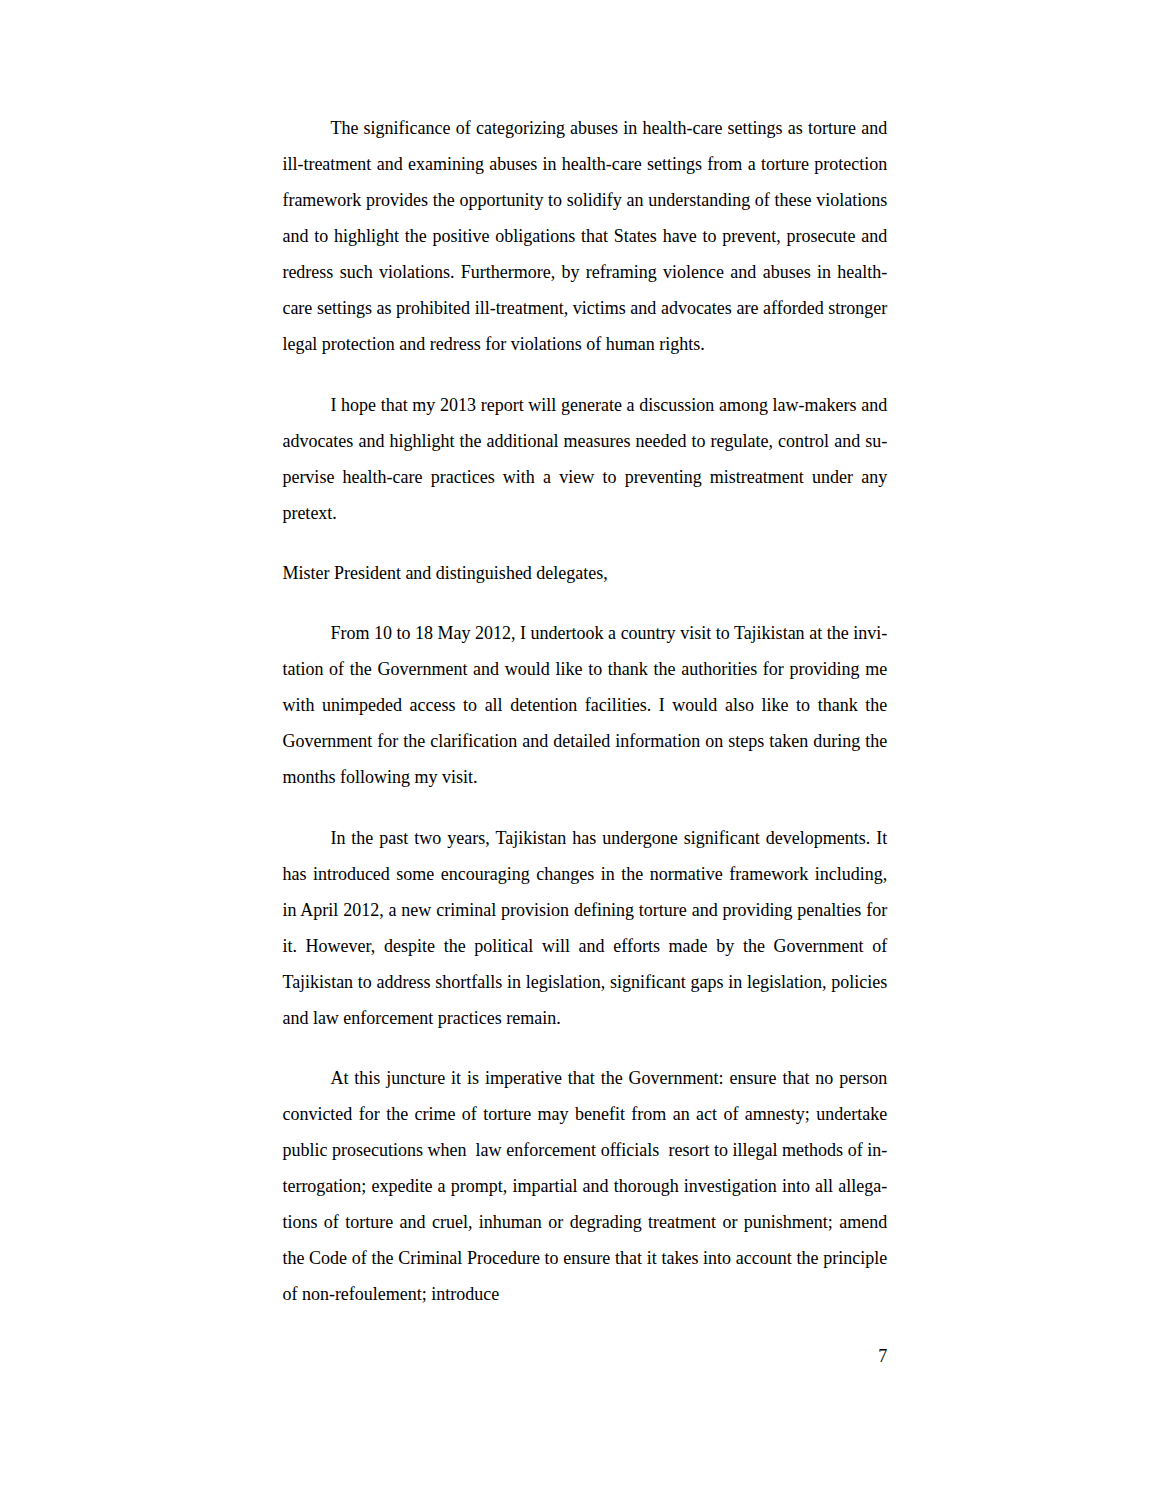The significance of categorizing abuses in health-care settings as torture and ill-treatment and examining abuses in health-care settings from a torture protection framework provides the opportunity to solidify an understanding of these violations and to highlight the positive obligations that States have to prevent, prosecute and redress such violations. Furthermore, by reframing violence and abuses in health-care settings as prohibited ill-treatment, victims and advocates are afforded stronger legal protection and redress for violations of human rights.
I hope that my 2013 report will generate a discussion among law-makers and advocates and highlight the additional measures needed to regulate, control and supervise health-care practices with a view to preventing mistreatment under any pretext.
Mister President and distinguished delegates,
From 10 to 18 May 2012, I undertook a country visit to Tajikistan at the invitation of the Government and would like to thank the authorities for providing me with unimpeded access to all detention facilities. I would also like to thank the Government for the clarification and detailed information on steps taken during the months following my visit.
In the past two years, Tajikistan has undergone significant developments. It has introduced some encouraging changes in the normative framework including, in April 2012, a new criminal provision defining torture and providing penalties for it. However, despite the political will and efforts made by the Government of Tajikistan to address shortfalls in legislation, significant gaps in legislation, policies and law enforcement practices remain.
At this juncture it is imperative that the Government: ensure that no person convicted for the crime of torture may benefit from an act of amnesty; undertake public prosecutions when law enforcement officials resort to illegal methods of interrogation; expedite a prompt, impartial and thorough investigation into all allegations of torture and cruel, inhuman or degrading treatment or punishment; amend the Code of the Criminal Procedure to ensure that it takes into account the principle of non-refoulement; introduce
7